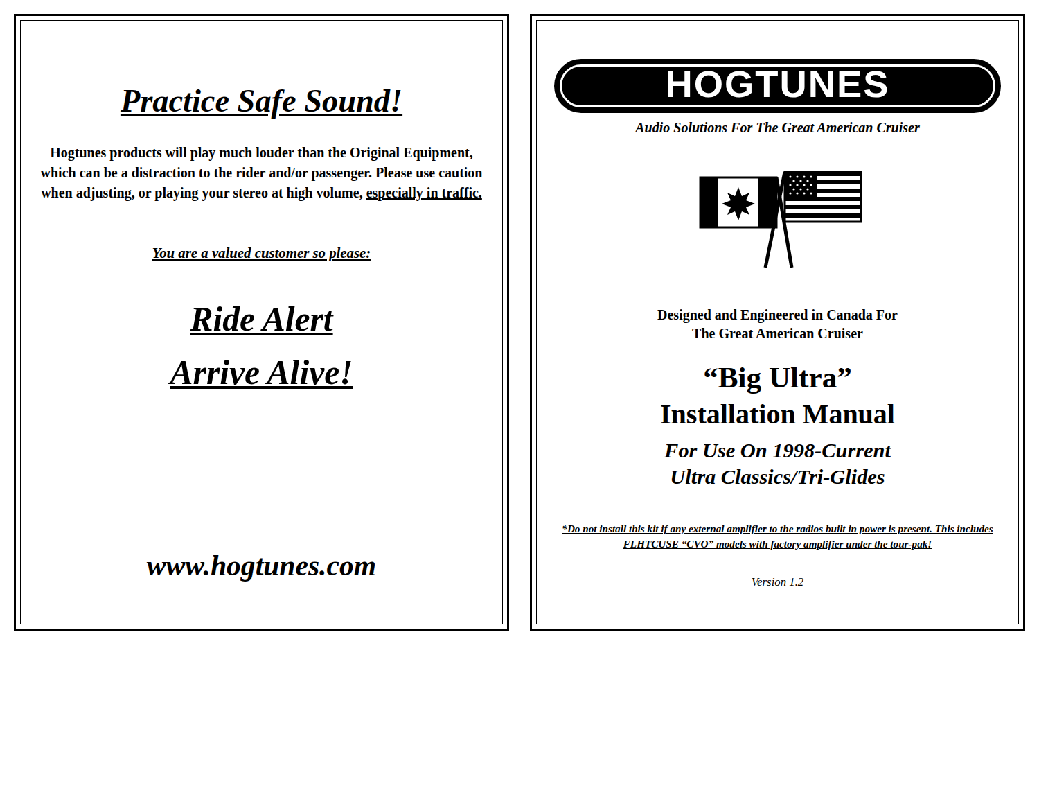Practice Safe Sound!
Hogtunes products will play much louder than the Original Equipment, which can be a distraction to the rider and/or passenger. Please use caution when adjusting, or playing your stereo at high volume, especially in traffic.
You are a valued customer so please:
Ride Alert
Arrive Alive!
www.hogtunes.com
HOGTUNES
Audio Solutions For The Great American Cruiser
Designed and Engineered in Canada For
The Great American Cruiser
“Big Ultra”
Installation Manual
For Use On 1998-Current
Ultra Classics/Tri-Glides
*Do not install this kit if any external amplifier to the radios built in power is present. This includes FLHTCUSE “CVO” models with factory amplifier under the tour-pak!
Version 1.2